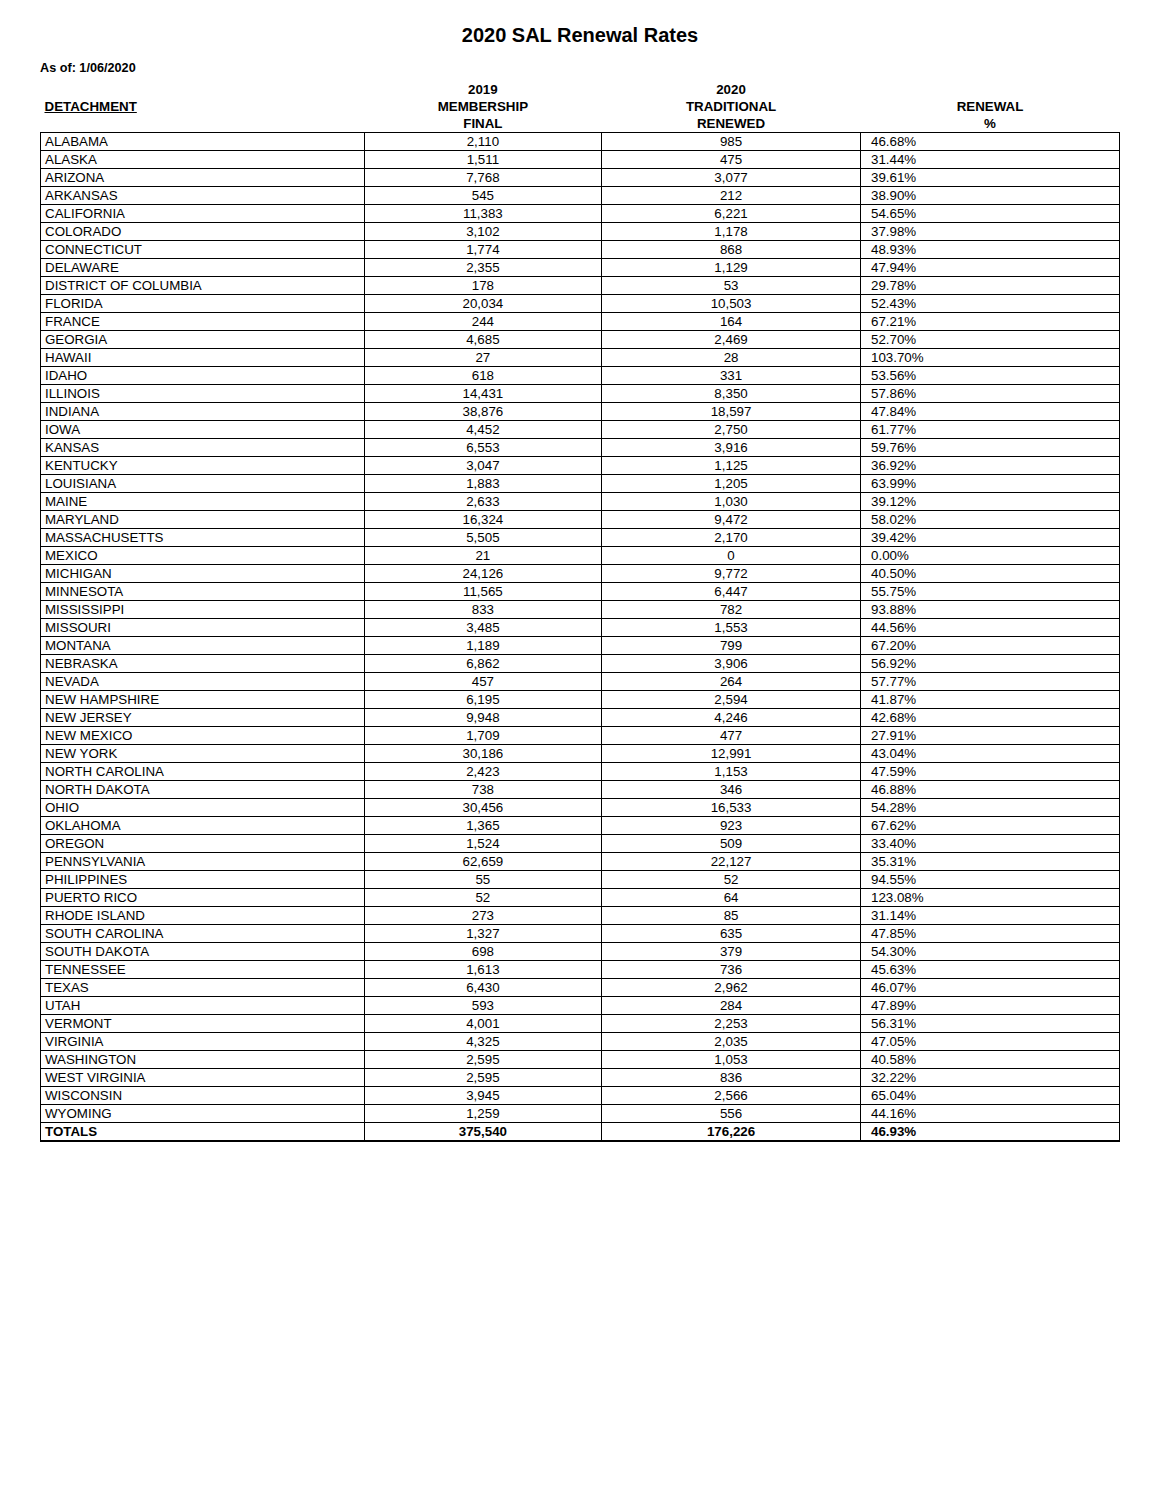2020 SAL Renewal Rates
As of: 1/06/2020
| | 2019 | 2020 | |
| --- | --- | --- | --- |
| DETACHMENT | MEMBERSHIP | TRADITIONAL | RENEWAL |
| | FINAL | RENEWED | % |
| ALABAMA | 2,110 | 985 | 46.68% |
| ALASKA | 1,511 | 475 | 31.44% |
| ARIZONA | 7,768 | 3,077 | 39.61% |
| ARKANSAS | 545 | 212 | 38.90% |
| CALIFORNIA | 11,383 | 6,221 | 54.65% |
| COLORADO | 3,102 | 1,178 | 37.98% |
| CONNECTICUT | 1,774 | 868 | 48.93% |
| DELAWARE | 2,355 | 1,129 | 47.94% |
| DISTRICT OF COLUMBIA | 178 | 53 | 29.78% |
| FLORIDA | 20,034 | 10,503 | 52.43% |
| FRANCE | 244 | 164 | 67.21% |
| GEORGIA | 4,685 | 2,469 | 52.70% |
| HAWAII | 27 | 28 | 103.70% |
| IDAHO | 618 | 331 | 53.56% |
| ILLINOIS | 14,431 | 8,350 | 57.86% |
| INDIANA | 38,876 | 18,597 | 47.84% |
| IOWA | 4,452 | 2,750 | 61.77% |
| KANSAS | 6,553 | 3,916 | 59.76% |
| KENTUCKY | 3,047 | 1,125 | 36.92% |
| LOUISIANA | 1,883 | 1,205 | 63.99% |
| MAINE | 2,633 | 1,030 | 39.12% |
| MARYLAND | 16,324 | 9,472 | 58.02% |
| MASSACHUSETTS | 5,505 | 2,170 | 39.42% |
| MEXICO | 21 | 0 | 0.00% |
| MICHIGAN | 24,126 | 9,772 | 40.50% |
| MINNESOTA | 11,565 | 6,447 | 55.75% |
| MISSISSIPPI | 833 | 782 | 93.88% |
| MISSOURI | 3,485 | 1,553 | 44.56% |
| MONTANA | 1,189 | 799 | 67.20% |
| NEBRASKA | 6,862 | 3,906 | 56.92% |
| NEVADA | 457 | 264 | 57.77% |
| NEW HAMPSHIRE | 6,195 | 2,594 | 41.87% |
| NEW JERSEY | 9,948 | 4,246 | 42.68% |
| NEW MEXICO | 1,709 | 477 | 27.91% |
| NEW YORK | 30,186 | 12,991 | 43.04% |
| NORTH CAROLINA | 2,423 | 1,153 | 47.59% |
| NORTH DAKOTA | 738 | 346 | 46.88% |
| OHIO | 30,456 | 16,533 | 54.28% |
| OKLAHOMA | 1,365 | 923 | 67.62% |
| OREGON | 1,524 | 509 | 33.40% |
| PENNSYLVANIA | 62,659 | 22,127 | 35.31% |
| PHILIPPINES | 55 | 52 | 94.55% |
| PUERTO RICO | 52 | 64 | 123.08% |
| RHODE ISLAND | 273 | 85 | 31.14% |
| SOUTH CAROLINA | 1,327 | 635 | 47.85% |
| SOUTH DAKOTA | 698 | 379 | 54.30% |
| TENNESSEE | 1,613 | 736 | 45.63% |
| TEXAS | 6,430 | 2,962 | 46.07% |
| UTAH | 593 | 284 | 47.89% |
| VERMONT | 4,001 | 2,253 | 56.31% |
| VIRGINIA | 4,325 | 2,035 | 47.05% |
| WASHINGTON | 2,595 | 1,053 | 40.58% |
| WEST VIRGINIA | 2,595 | 836 | 32.22% |
| WISCONSIN | 3,945 | 2,566 | 65.04% |
| WYOMING | 1,259 | 556 | 44.16% |
| TOTALS | 375,540 | 176,226 | 46.93% |